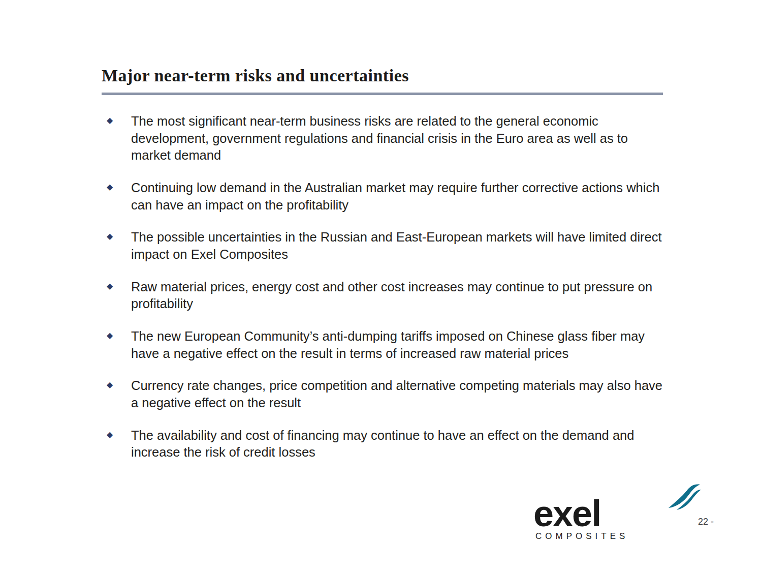Major near-term risks and uncertainties
The most significant near-term business risks are related to the general economic development, government regulations and financial crisis in the Euro area as well as to market demand
Continuing low demand in the Australian market may require further corrective actions which can have an impact on the profitability
The possible uncertainties in the Russian and East-European markets will have limited direct impact on Exel Composites
Raw material prices, energy cost and other cost increases may continue to put pressure on profitability
The new European Community’s anti-dumping tariffs imposed on Chinese glass fiber may have a negative effect on the result in terms of increased raw material prices
Currency rate changes, price competition and alternative competing materials may also have a negative effect on the result
The availability and cost of financing may continue to have an effect on the demand and increase the risk of credit losses
exel
COMPOSITES
22 -